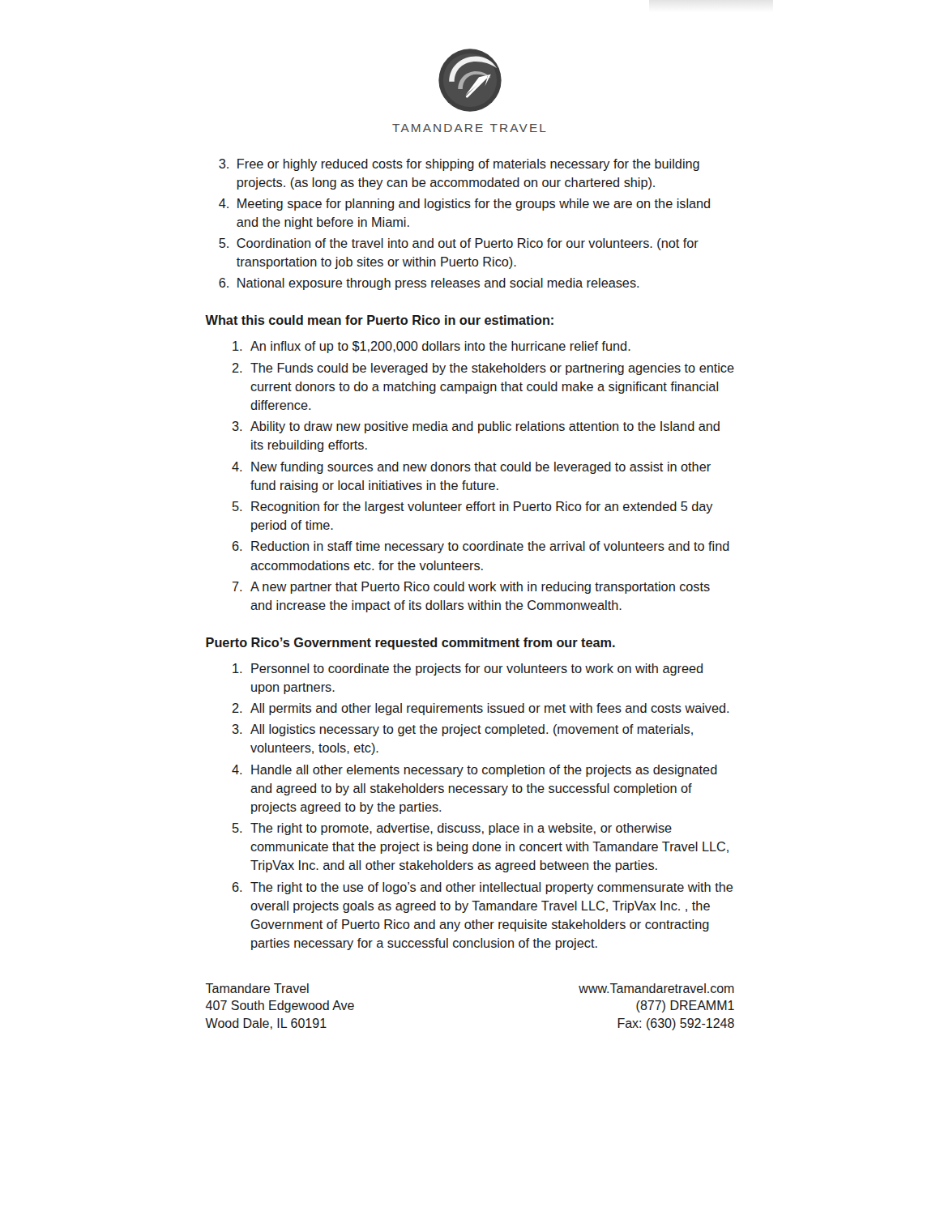Tamandare Travel
Free or highly reduced costs for shipping of materials necessary for the building projects. (as long as they can be accommodated on our chartered ship).
Meeting space for planning and logistics for the groups while we are on the island and the night before in Miami.
Coordination of the travel into and out of Puerto Rico for our volunteers. (not for transportation to job sites or within Puerto Rico).
National exposure through press releases and social media releases.
What this could mean for Puerto Rico in our estimation:
An influx of up to $1,200,000 dollars into the hurricane relief fund.
The Funds could be leveraged by the stakeholders or partnering agencies to entice current donors to do a matching campaign that could make a significant financial difference.
Ability to draw new positive media and public relations attention to the Island and its rebuilding efforts.
New funding sources and new donors that could be leveraged to assist in other fund raising or local initiatives in the future.
Recognition for the largest volunteer effort in Puerto Rico for an extended 5 day period of time.
Reduction in staff time necessary to coordinate the arrival of volunteers and to find accommodations etc. for the volunteers.
A new partner that Puerto Rico could work with in reducing transportation costs and increase the impact of its dollars within the Commonwealth.
Puerto Rico’s Government requested commitment from our team.
Personnel to coordinate the projects for our volunteers to work on with agreed upon partners.
All permits and other legal requirements issued or met with fees and costs waived.
All logistics necessary to get the project completed. (movement of materials, volunteers, tools, etc).
Handle all other elements necessary to completion of the projects as designated and agreed to by all stakeholders necessary to the successful completion of projects agreed to by the parties.
The right to promote, advertise, discuss, place in a website, or otherwise communicate that the project is being done in concert with Tamandare Travel LLC, TripVax Inc. and all other stakeholders as agreed between the parties.
The right to the use of logo’s and other intellectual property commensurate with the overall projects goals as agreed to by Tamandare Travel LLC, TripVax Inc. , the Government of Puerto Rico and any other requisite stakeholders or contracting parties necessary for a successful conclusion of the project.
Tamandare Travel
407 South Edgewood Ave
Wood Dale, IL 60191
www.Tamandaretravel.com
(877) DREAMM1
Fax: (630) 592-1248